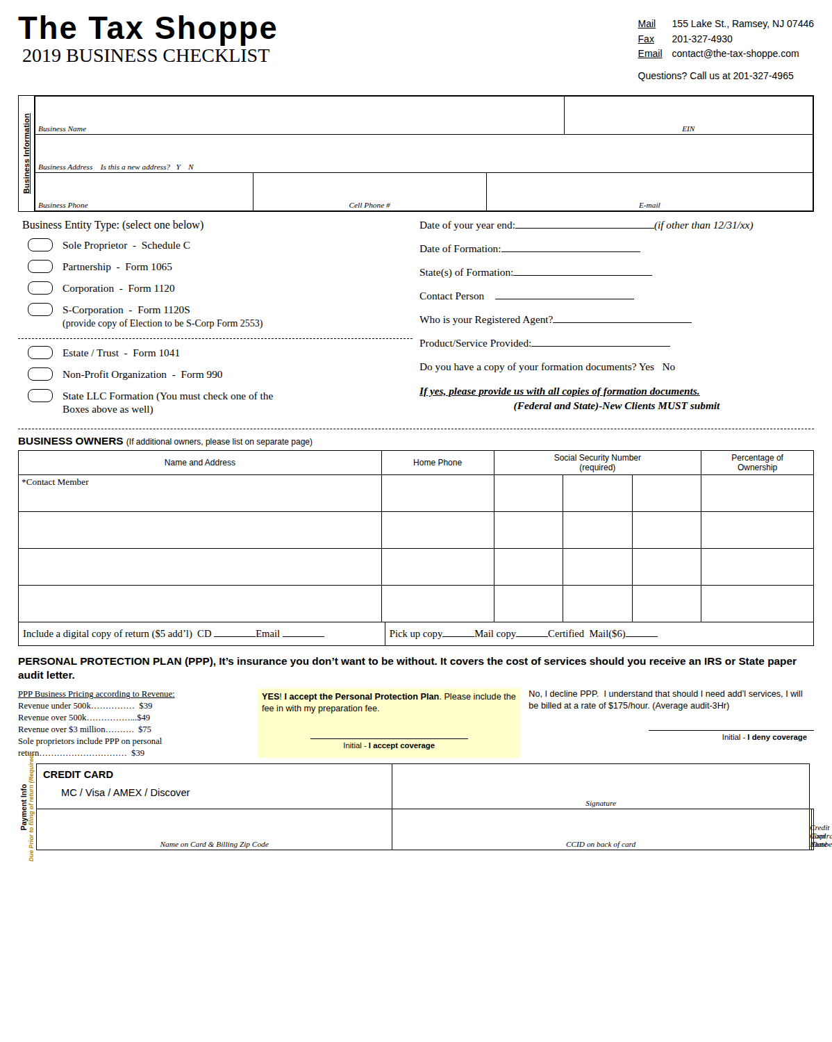The Tax Shoppe
2019 BUSINESS CHECKLIST
| Mail | 155 Lake St., Ramsey, NJ 07446 |
| Fax | 201-327-4930 |
| Email | contact@the-tax-shoppe.com |
Questions? Call us at 201-327-4965
Business Information
| Business Name | EIN |
| Business Address Is this a new address? Y N |
| Business Phone | Cell Phone # | E-mail |
Business Entity Type: (select one below)
Sole Proprietor - Schedule C
Partnership - Form 1065
Corporation - Form 1120
S-Corporation - Form 1120S
(provide copy of Election to be S-Corp Form 2553)
Estate / Trust - Form 1041
Non-Profit Organization - Form 990
State LLC Formation (You must check one of the
Boxes above as well)
Date of your year end: (if other than 12/31/xx)
Date of Formation:
State(s) of Formation:
Contact Person
Who is your Registered Agent?
Product/Service Provided:
Do you have a copy of your formation documents? Yes No
If yes, please provide us with all copies of formation documents.
(Federal and State)-New Clients MUST submit
BUSINESS OWNERS (If additional owners, please list on separate page)
| Name and Address | Home Phone | Social Security Number (required) | Percentage of Ownership |
| --- | --- | --- | --- |
| *Contact Member | | | | | |
Include a digital copy of return ($5 add’l) CD Email
Pick up copy Mail copy Certified Mail($6)
PERSONAL PROTECTION PLAN (PPP), It’s insurance you don’t want to be without. It covers the cost of services should you receive an IRS or State paper audit letter.
PPP Business Pricing according to Revenue:
Revenue under 500k…………… $39
Revenue over 500k……………...$49
Revenue over $3 million………. $75
Sole proprietors include PPP on personal
return………………………… $39
YES! I accept the Personal Protection Plan. Please include the fee in with my preparation fee.
Initial - I accept coverage
No, I decline PPP. I understand that should I need add’l services, I will be billed at a rate of $175/hour. (Average audit-3Hr)
Initial - I deny coverage
Payment InfoDue Prior to filing of return (Required)
| CREDIT CARD MC / Visa / AMEX / Discover | Signature |
| Name on Card & Billing Zip Code | CCID on back of card | Credit Card Number | Expiration Date |